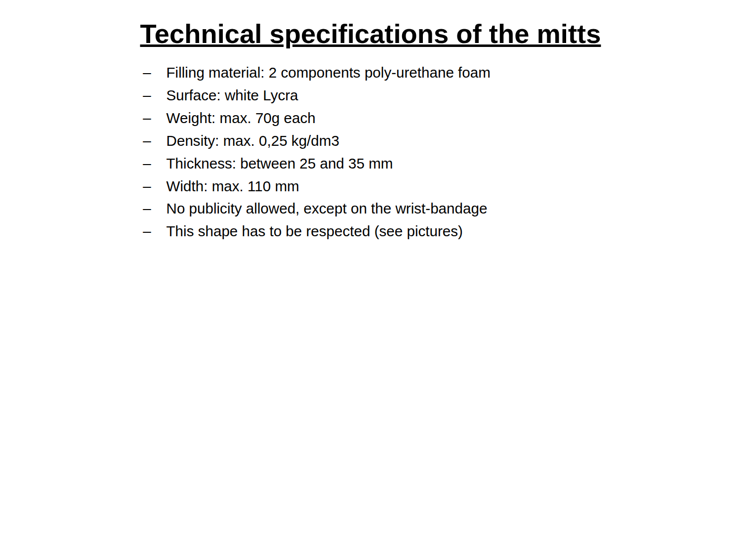Technical specifications of the mitts
Filling material: 2 components poly-urethane foam
Surface: white Lycra
Weight: max. 70g each
Density: max. 0,25 kg/dm3
Thickness: between 25 and 35 mm
Width: max. 110 mm
No publicity allowed, except on the wrist-bandage
This shape has to be respected (see pictures)